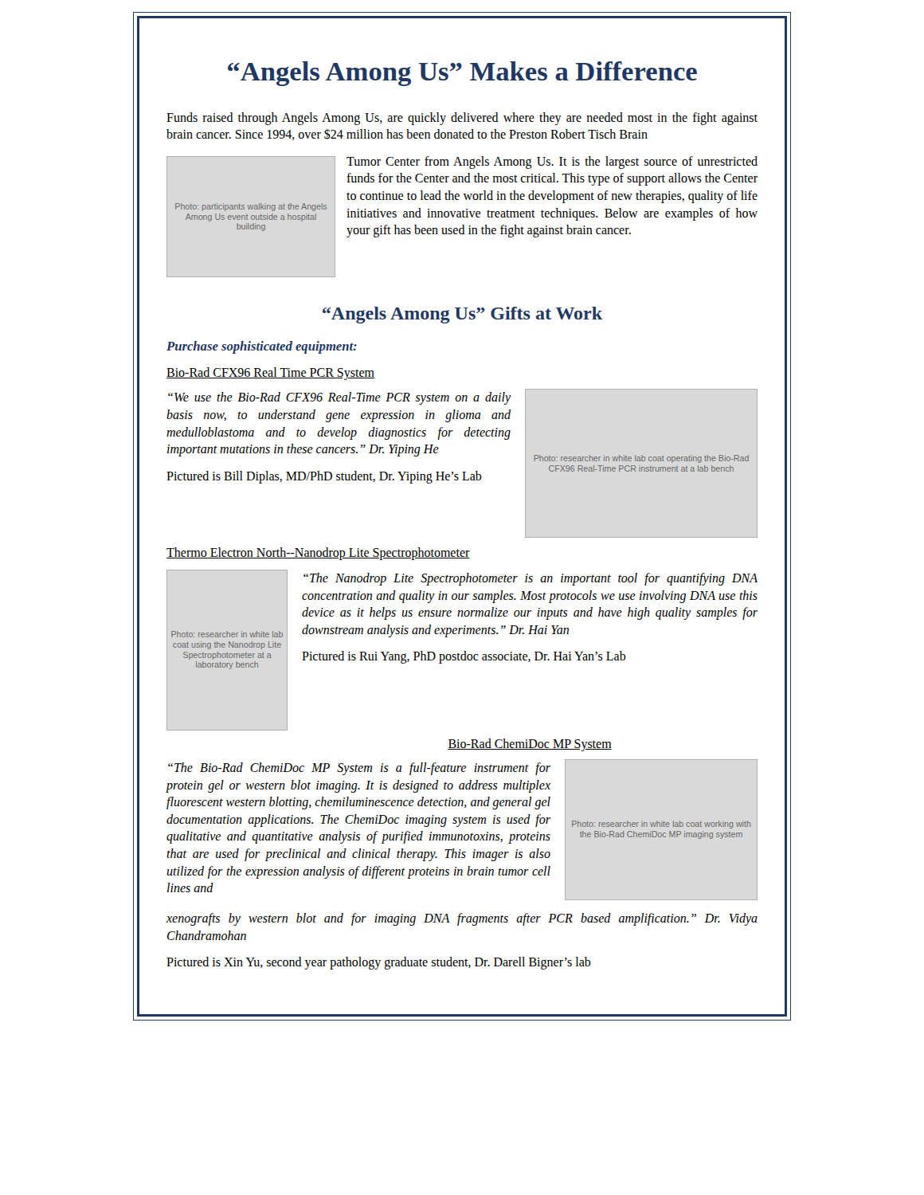“Angels Among Us” Makes a Difference
Funds raised through Angels Among Us, are quickly delivered where they are needed most in the fight against brain cancer. Since 1994, over $24 million has been donated to the Preston Robert Tisch Brain
Photo: participants walking at the Angels Among Us event outside a hospital building
Tumor Center from Angels Among Us. It is the largest source of unrestricted funds for the Center and the most critical. This type of support allows the Center to continue to lead the world in the development of new therapies, quality of life initiatives and innovative treatment techniques. Below are examples of how your gift has been used in the fight against brain cancer.
“Angels Among Us” Gifts at Work
Purchase sophisticated equipment:
Bio-Rad CFX96 Real Time PCR System
Photo: researcher in white lab coat operating the Bio-Rad CFX96 Real-Time PCR instrument at a lab bench
“We use the Bio-Rad CFX96 Real-Time PCR system on a daily basis now, to understand gene expression in glioma and medulloblastoma and to develop diagnostics for detecting important mutations in these cancers.” Dr. Yiping He
Pictured is Bill Diplas, MD/PhD student, Dr. Yiping He’s Lab
Thermo Electron North--Nanodrop Lite Spectrophotometer
Photo: researcher in white lab coat using the Nanodrop Lite Spectrophotometer at a laboratory bench
“The Nanodrop Lite Spectrophotometer is an important tool for quantifying DNA concentration and quality in our samples. Most protocols we use involving DNA use this device as it helps us ensure normalize our inputs and have high quality samples for downstream analysis and experiments.” Dr. Hai Yan
Pictured is Rui Yang, PhD postdoc associate, Dr. Hai Yan’s Lab
Bio-Rad ChemiDoc MP System
Photo: researcher in white lab coat working with the Bio-Rad ChemiDoc MP imaging system
“The Bio-Rad ChemiDoc MP System is a full-feature instrument for protein gel or western blot imaging. It is designed to address multiplex fluorescent western blotting, chemiluminescence detection, and general gel documentation applications. The ChemiDoc imaging system is used for qualitative and quantitative analysis of purified immunotoxins, proteins that are used for preclinical and clinical therapy. This imager is also utilized for the expression analysis of different proteins in brain tumor cell lines and
xenografts by western blot and for imaging DNA fragments after PCR based amplification.” Dr. Vidya Chandramohan
Pictured is Xin Yu, second year pathology graduate student, Dr. Darell Bigner’s lab